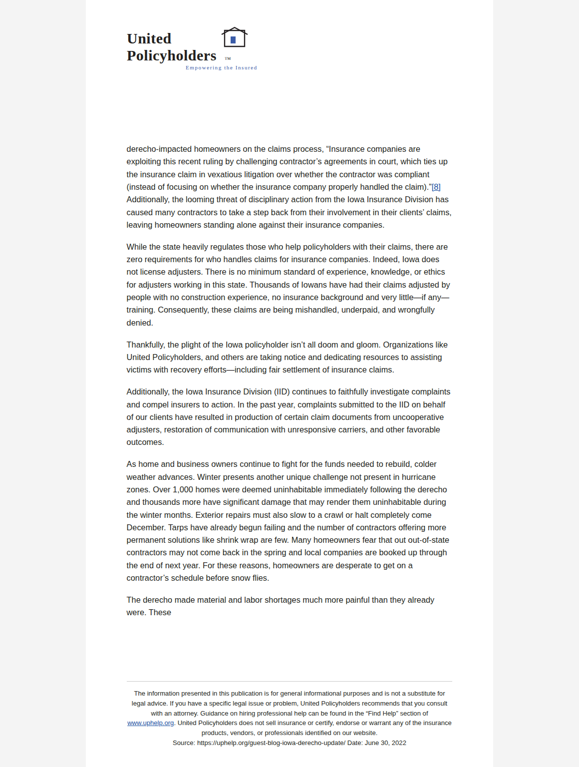United Policyholders ™ Empowering the Insured
derecho-impacted homeowners on the claims process, “Insurance companies are exploiting this recent ruling by challenging contractor’s agreements in court, which ties up the insurance claim in vexatious litigation over whether the contractor was compliant (instead of focusing on whether the insurance company properly handled the claim).”[8] Additionally, the looming threat of disciplinary action from the Iowa Insurance Division has caused many contractors to take a step back from their involvement in their clients’ claims, leaving homeowners standing alone against their insurance companies.
While the state heavily regulates those who help policyholders with their claims, there are zero requirements for who handles claims for insurance companies. Indeed, Iowa does not license adjusters. There is no minimum standard of experience, knowledge, or ethics for adjusters working in this state. Thousands of Iowans have had their claims adjusted by people with no construction experience, no insurance background and very little—if any—training. Consequently, these claims are being mishandled, underpaid, and wrongfully denied.
Thankfully, the plight of the Iowa policyholder isn’t all doom and gloom. Organizations like United Policyholders, and others are taking notice and dedicating resources to assisting victims with recovery efforts—including fair settlement of insurance claims.
Additionally, the Iowa Insurance Division (IID) continues to faithfully investigate complaints and compel insurers to action. In the past year, complaints submitted to the IID on behalf of our clients have resulted in production of certain claim documents from uncooperative adjusters, restoration of communication with unresponsive carriers, and other favorable outcomes.
As home and business owners continue to fight for the funds needed to rebuild, colder weather advances. Winter presents another unique challenge not present in hurricane zones. Over 1,000 homes were deemed uninhabitable immediately following the derecho and thousands more have significant damage that may render them uninhabitable during the winter months. Exterior repairs must also slow to a crawl or halt completely come December. Tarps have already begun failing and the number of contractors offering more permanent solutions like shrink wrap are few. Many homeowners fear that out out-of-state contractors may not come back in the spring and local companies are booked up through the end of next year. For these reasons, homeowners are desperate to get on a contractor’s schedule before snow flies.
The derecho made material and labor shortages much more painful than they already were. These
The information presented in this publication is for general informational purposes and is not a substitute for legal advice. If you have a specific legal issue or problem, United Policyholders recommends that you consult with an attorney. Guidance on hiring professional help can be found in the “Find Help” section of www.uphelp.org. United Policyholders does not sell insurance or certify, endorse or warrant any of the insurance products, vendors, or professionals identified on our website.
Source: https://uphelp.org/guest-blog-iowa-derecho-update/ Date: June 30, 2022